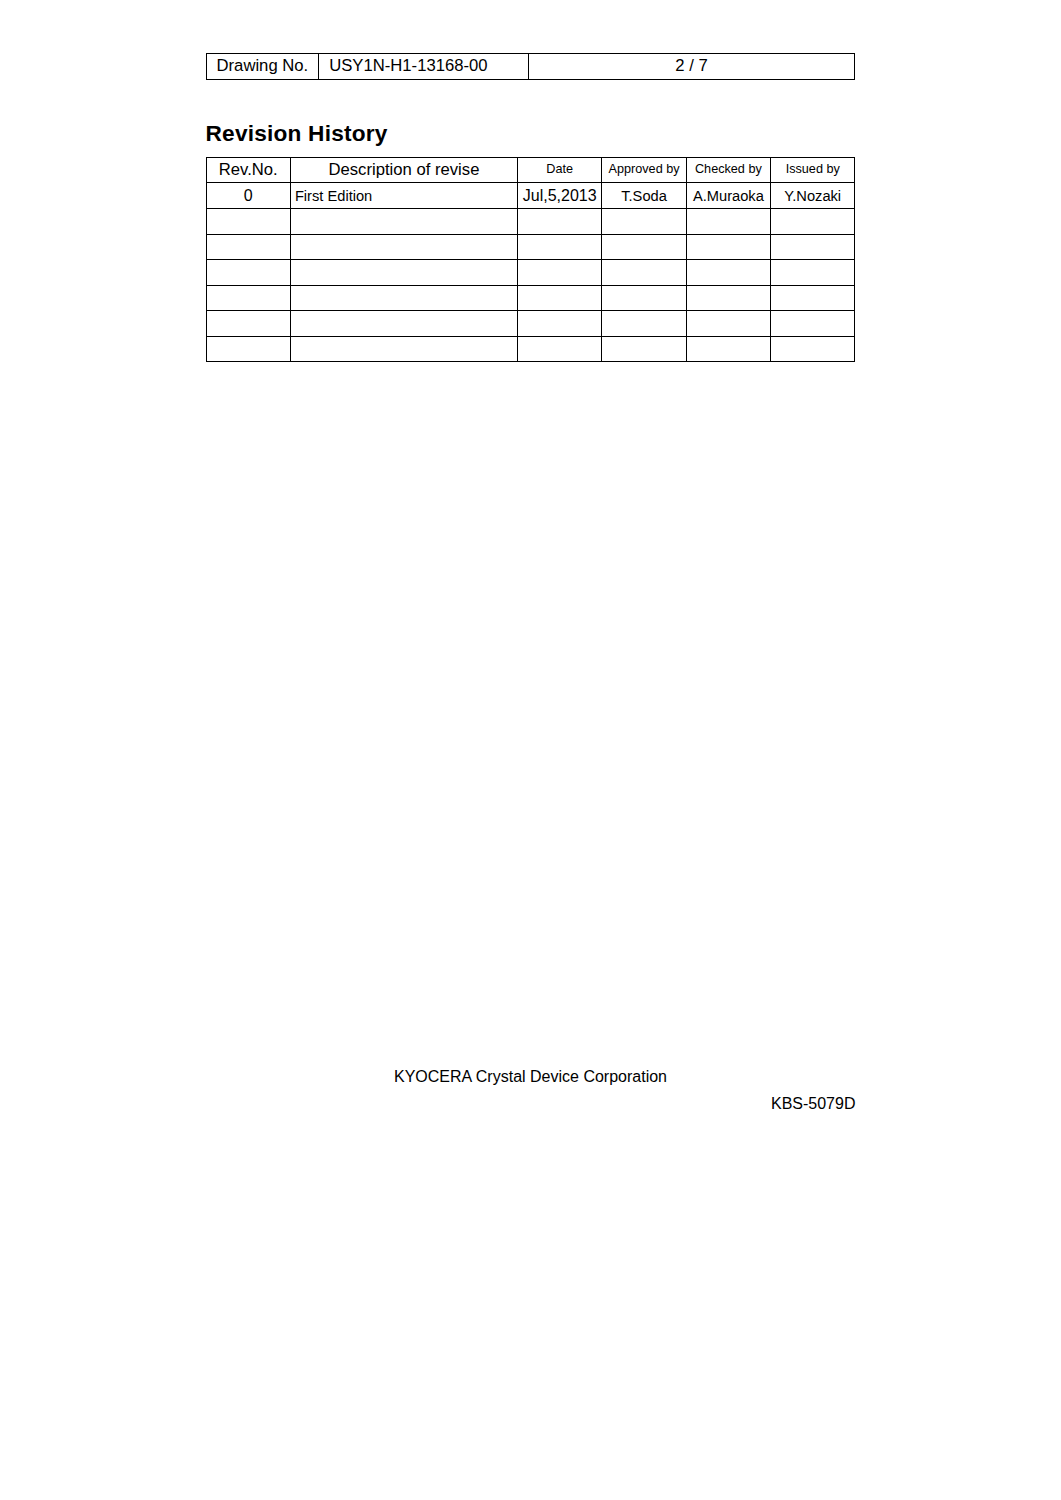| Drawing No. | USY1N-H1-13168-00 | 2 / 7 |
Revision History
| Rev.No. | Description of revise | Date | Approved by | Checked by | Issued by |
| --- | --- | --- | --- | --- | --- |
| 0 | First Edition | Jul,5,2013 | T.Soda | A.Muraoka | Y.Nozaki |
KYOCERA Crystal Device Corporation KBS-5079D